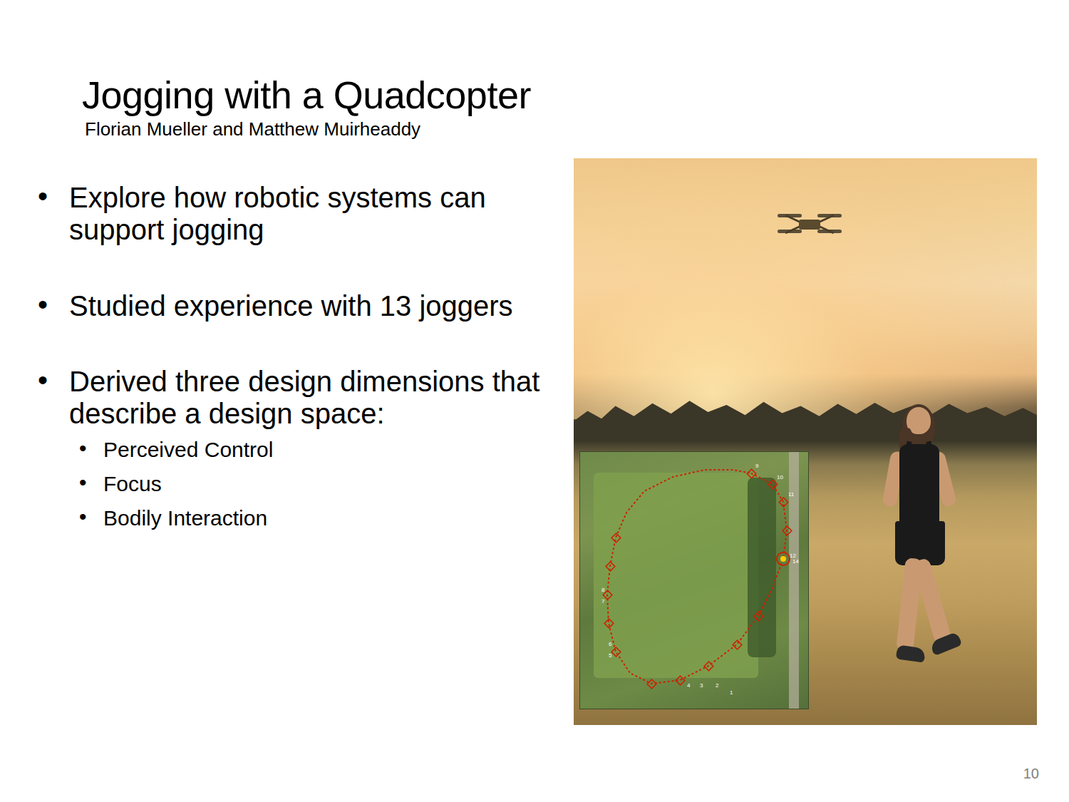Jogging with a Quadcopter
Florian Mueller and Matthew Muirheaddy
Explore how robotic systems can support jogging
Studied experience with 13 joggers
Derived three design dimensions that describe a design space:
Perceived Control
Focus
Bodily Interaction
9 10 11 12 14 8 7 6 5 4 3 2 1
10